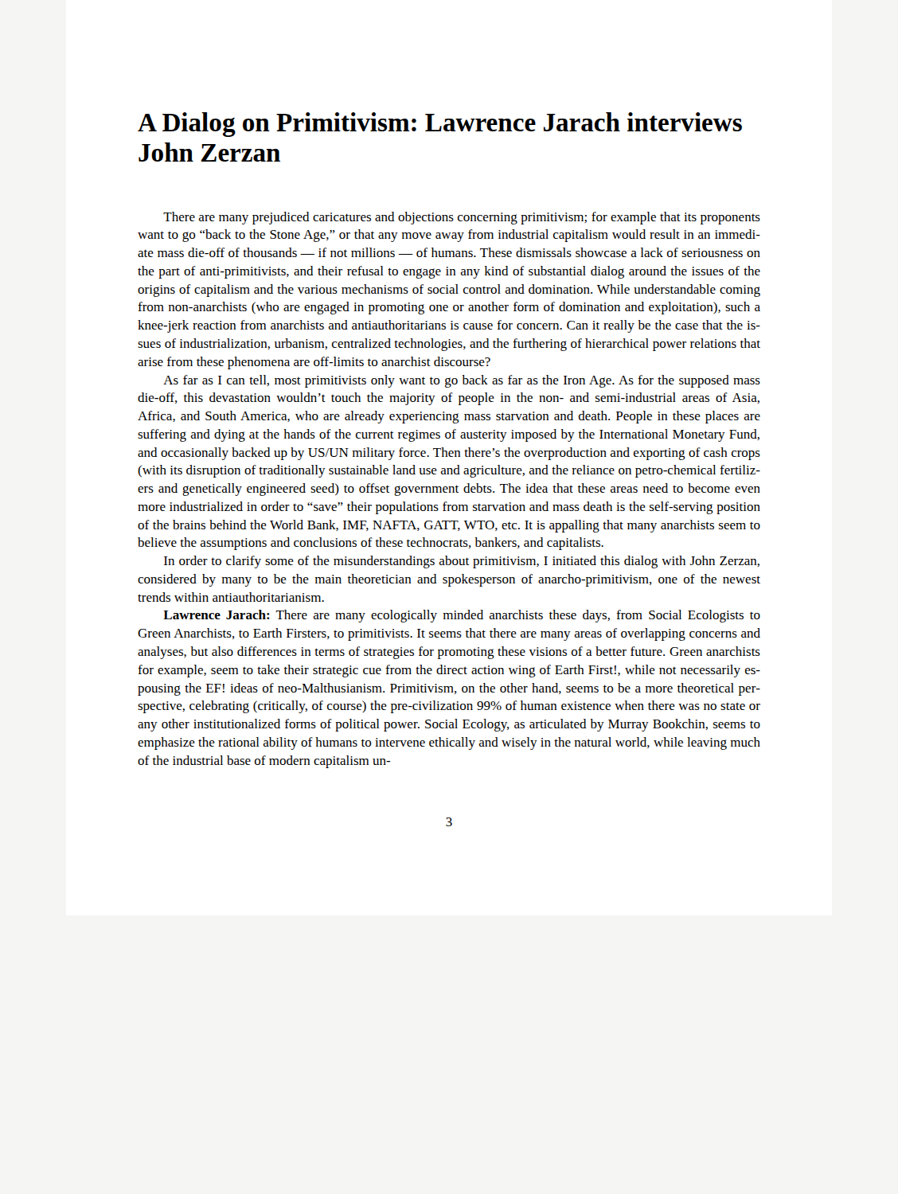A Dialog on Primitivism: Lawrence Jarach interviews John Zerzan
There are many prejudiced caricatures and objections concerning primitivism; for example that its proponents want to go “back to the Stone Age,” or that any move away from industrial capitalism would result in an immediate mass die-off of thousands — if not millions — of humans. These dismissals showcase a lack of seriousness on the part of anti-primitivists, and their refusal to engage in any kind of substantial dialog around the issues of the origins of capitalism and the various mechanisms of social control and domination. While understandable coming from non-anarchists (who are engaged in promoting one or another form of domination and exploitation), such a knee-jerk reaction from anarchists and antiauthoritarians is cause for concern. Can it really be the case that the issues of industrialization, urbanism, centralized technologies, and the furthering of hierarchical power relations that arise from these phenomena are off-limits to anarchist discourse?
As far as I can tell, most primitivists only want to go back as far as the Iron Age. As for the supposed mass die-off, this devastation wouldn’t touch the majority of people in the non- and semi-industrial areas of Asia, Africa, and South America, who are already experiencing mass starvation and death. People in these places are suffering and dying at the hands of the current regimes of austerity imposed by the International Monetary Fund, and occasionally backed up by US/UN military force. Then there’s the overproduction and exporting of cash crops (with its disruption of traditionally sustainable land use and agriculture, and the reliance on petro-chemical fertilizers and genetically engineered seed) to offset government debts. The idea that these areas need to become even more industrialized in order to “save” their populations from starvation and mass death is the self-serving position of the brains behind the World Bank, IMF, NAFTA, GATT, WTO, etc. It is appalling that many anarchists seem to believe the assumptions and conclusions of these technocrats, bankers, and capitalists.
In order to clarify some of the misunderstandings about primitivism, I initiated this dialog with John Zerzan, considered by many to be the main theoretician and spokesperson of anarcho-primitivism, one of the newest trends within antiauthoritarianism.
Lawrence Jarach: There are many ecologically minded anarchists these days, from Social Ecologists to Green Anarchists, to Earth Firsters, to primitivists. It seems that there are many areas of overlapping concerns and analyses, but also differences in terms of strategies for promoting these visions of a better future. Green anarchists for example, seem to take their strategic cue from the direct action wing of Earth First!, while not necessarily espousing the EF! ideas of neo-Malthusianism. Primitivism, on the other hand, seems to be a more theoretical perspective, celebrating (critically, of course) the pre-civilization 99% of human existence when there was no state or any other institutionalized forms of political power. Social Ecology, as articulated by Murray Bookchin, seems to emphasize the rational ability of humans to intervene ethically and wisely in the natural world, while leaving much of the industrial base of modern capitalism un-
3